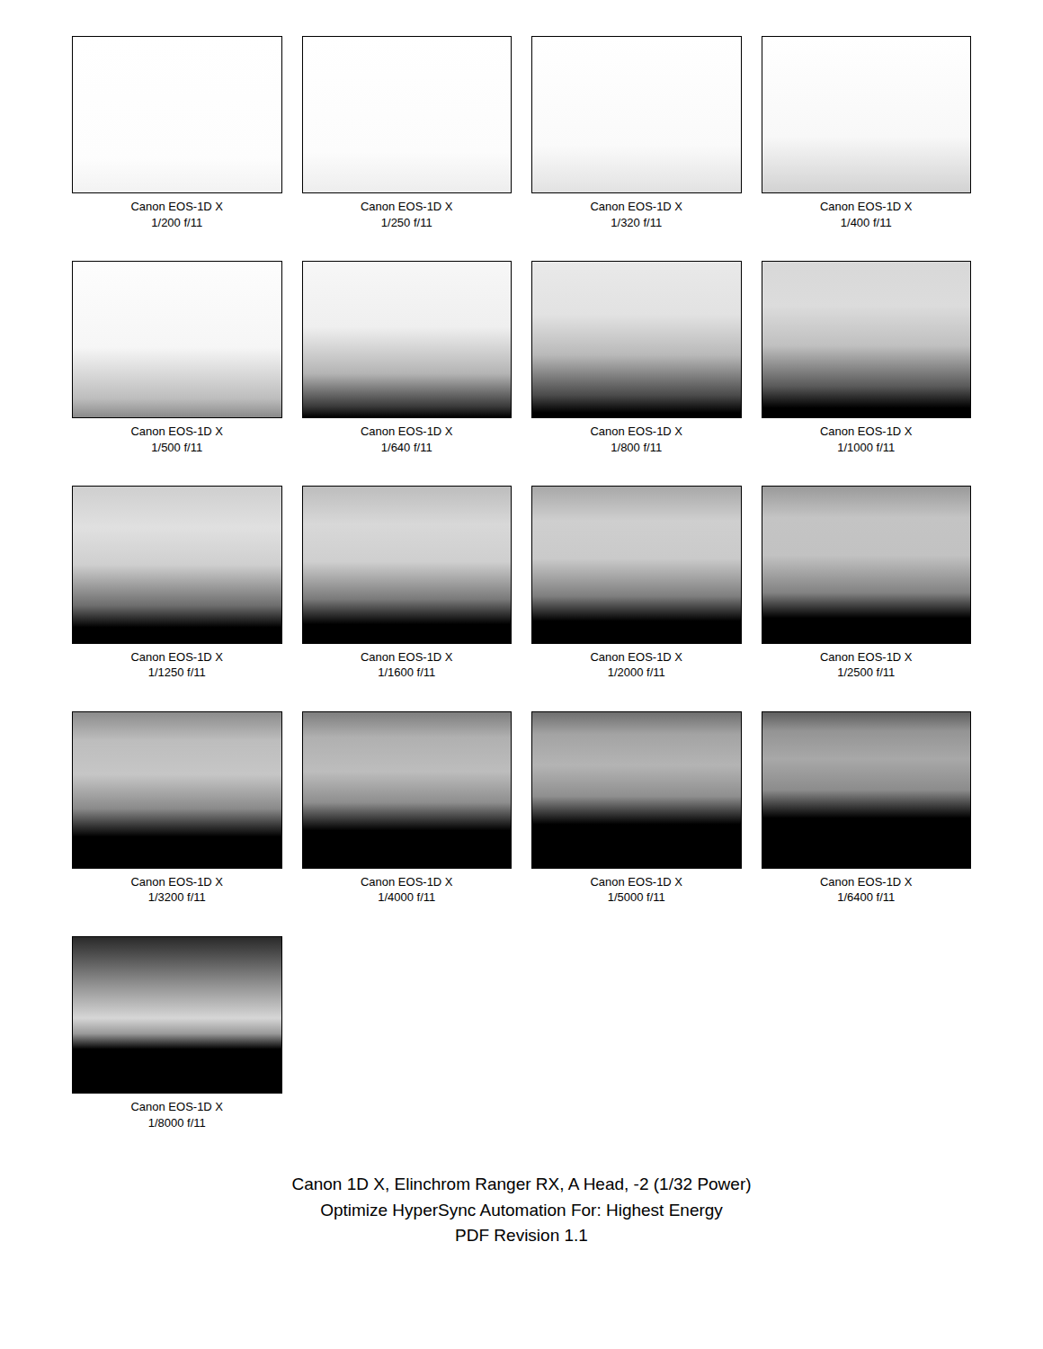Canon EOS-1D X
1/200 f/11
Canon EOS-1D X
1/250 f/11
Canon EOS-1D X
1/320 f/11
Canon EOS-1D X
1/400 f/11
Canon EOS-1D X
1/500 f/11
Canon EOS-1D X
1/640 f/11
Canon EOS-1D X
1/800 f/11
Canon EOS-1D X
1/1000 f/11
Canon EOS-1D X
1/1250 f/11
Canon EOS-1D X
1/1600 f/11
Canon EOS-1D X
1/2000 f/11
Canon EOS-1D X
1/2500 f/11
Canon EOS-1D X
1/3200 f/11
Canon EOS-1D X
1/4000 f/11
Canon EOS-1D X
1/5000 f/11
Canon EOS-1D X
1/6400 f/11
Canon EOS-1D X
1/8000 f/11
Canon 1D X, Elinchrom Ranger RX, A Head, -2 (1/32 Power)
Optimize HyperSync Automation For: Highest Energy
PDF Revision 1.1